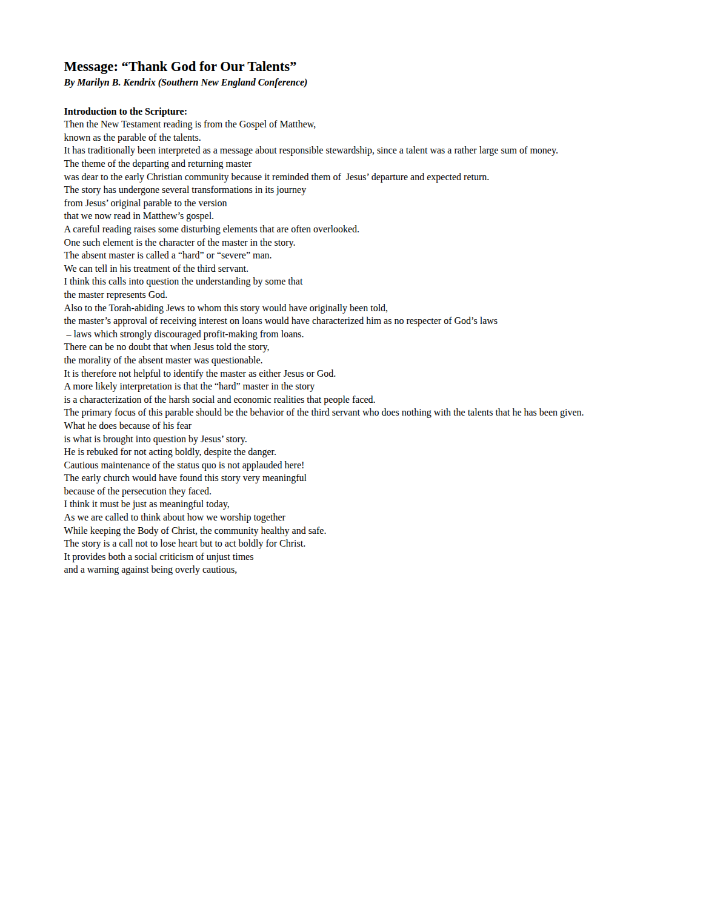Message: “Thank God for Our Talents”
By Marilyn B. Kendrix (Southern New England Conference)
Introduction to the Scripture:
Then the New Testament reading is from the Gospel of Matthew,
known as the parable of the talents.
It has traditionally been interpreted as a message about responsible stewardship, since a talent was a rather large sum of money.
The theme of the departing and returning master
was dear to the early Christian community because it reminded them of Jesus’ departure and expected return.
The story has undergone several transformations in its journey
from Jesus’ original parable to the version
that we now read in Matthew’s gospel.
A careful reading raises some disturbing elements that are often overlooked.
One such element is the character of the master in the story.
The absent master is called a “hard” or “severe” man.
We can tell in his treatment of the third servant.
I think this calls into question the understanding by some that
the master represents God.
Also to the Torah-abiding Jews to whom this story would have originally been told,
the master’s approval of receiving interest on loans would have characterized him as no respecter of God’s laws
– laws which strongly discouraged profit-making from loans.
There can be no doubt that when Jesus told the story,
the morality of the absent master was questionable.
It is therefore not helpful to identify the master as either Jesus or God.
A more likely interpretation is that the “hard” master in the story
is a characterization of the harsh social and economic realities that people faced.
The primary focus of this parable should be the behavior of the third servant who does nothing with the talents that he has been given.
What he does because of his fear
is what is brought into question by Jesus’ story.
He is rebuked for not acting boldly, despite the danger.
Cautious maintenance of the status quo is not applauded here!
The early church would have found this story very meaningful
because of the persecution they faced.
I think it must be just as meaningful today,
As we are called to think about how we worship together
While keeping the Body of Christ, the community healthy and safe.
The story is a call not to lose heart but to act boldly for Christ.
It provides both a social criticism of unjust times
and a warning against being overly cautious,